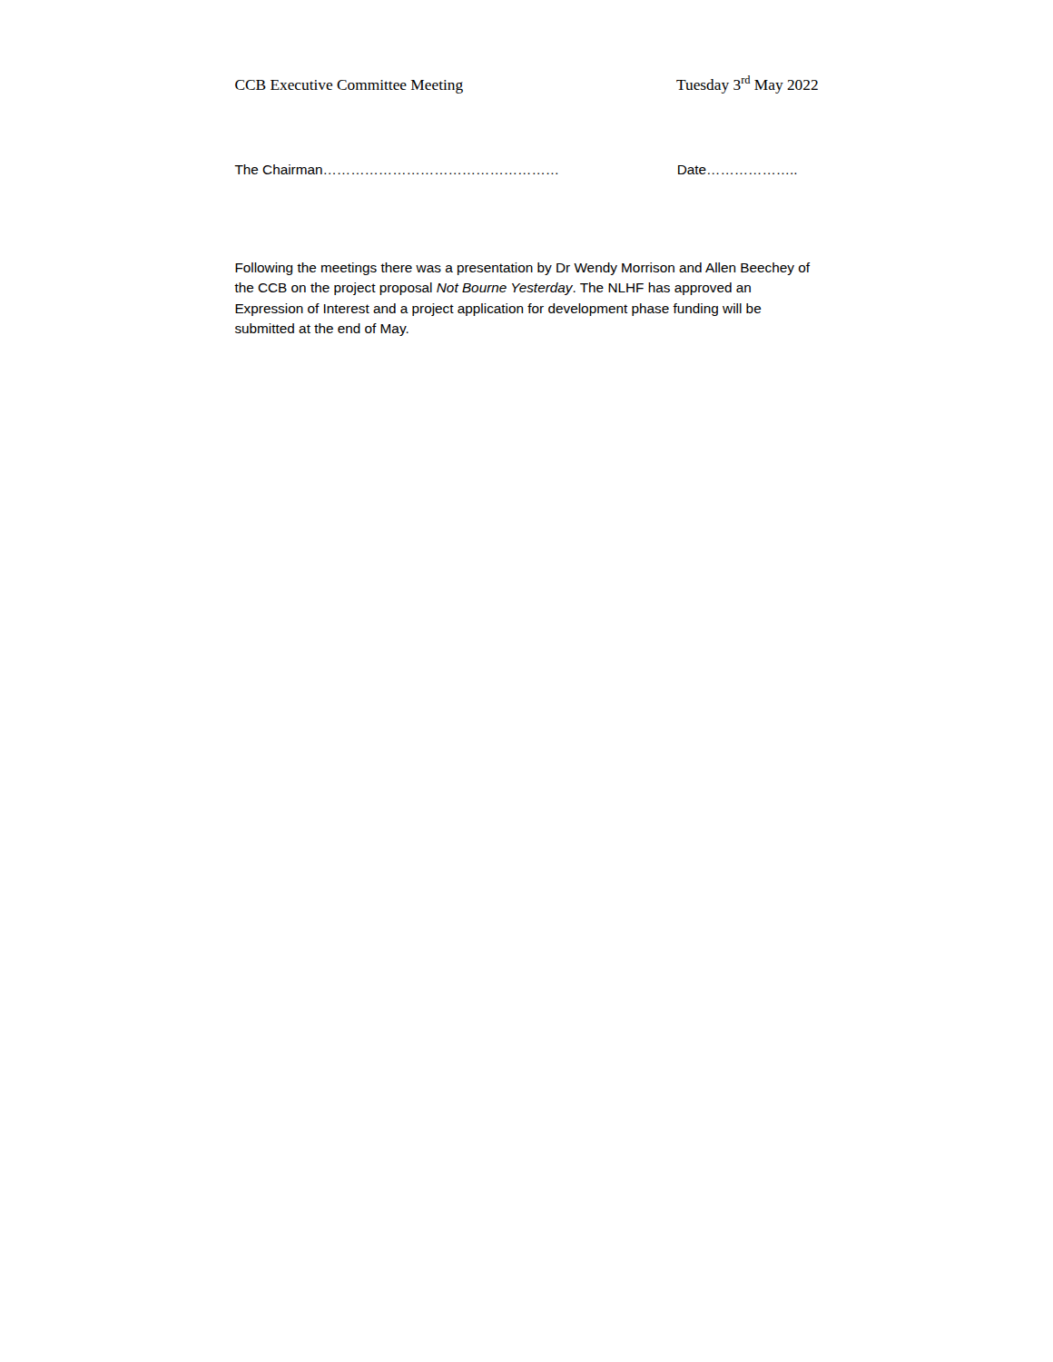CCB Executive Committee Meeting
Tuesday 3rd May 2022
The Chairman……………………………………………
Date………………..
Following the meetings there was a presentation by Dr Wendy Morrison and Allen Beechey of the CCB on the project proposal Not Bourne Yesterday. The NLHF has approved an Expression of Interest and a project application for development phase funding will be submitted at the end of May.